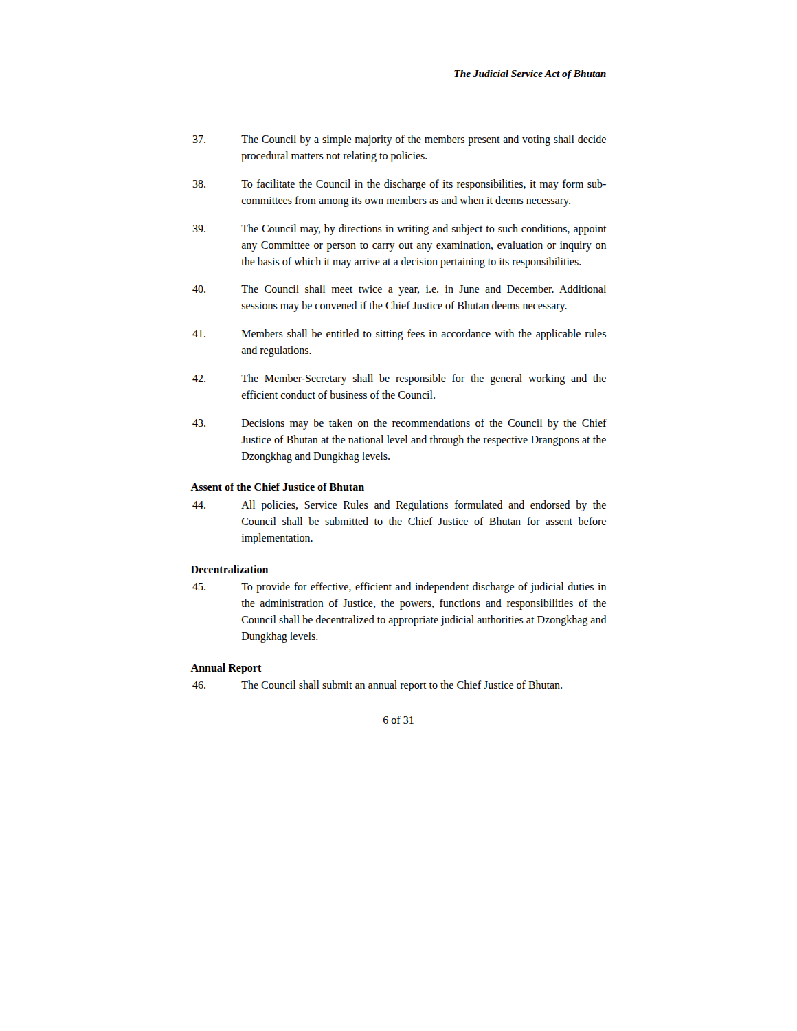The Judicial Service Act of Bhutan
37.
The Council by a simple majority of the members present and voting shall decide procedural matters not relating to policies.
38.
To facilitate the Council in the discharge of its responsibilities, it may form sub-committees from among its own members as and when it deems necessary.
39.
The Council may, by directions in writing and subject to such conditions, appoint any Committee or person to carry out any examination, evaluation or inquiry on the basis of which it may arrive at a decision pertaining to its responsibilities.
40.
The Council shall meet twice a year, i.e. in June and December. Additional sessions may be convened if the Chief Justice of Bhutan deems necessary.
41.
Members shall be entitled to sitting fees in accordance with the applicable rules and regulations.
42.
The Member-Secretary shall be responsible for the general working and the efficient conduct of business of the Council.
43.
Decisions may be taken on the recommendations of the Council by the Chief Justice of Bhutan at the national level and through the respective Drangpons at the Dzongkhag and Dungkhag levels.
Assent of the Chief Justice of Bhutan
44.
All policies, Service Rules and Regulations formulated and endorsed by the Council shall be submitted to the Chief Justice of Bhutan for assent before implementation.
Decentralization
45.
To provide for effective, efficient and independent discharge of judicial duties in the administration of Justice, the powers, functions and responsibilities of the Council shall be decentralized to appropriate judicial authorities at Dzongkhag and Dungkhag levels.
Annual Report
46.
The Council shall submit an annual report to the Chief Justice of Bhutan.
6 of 31